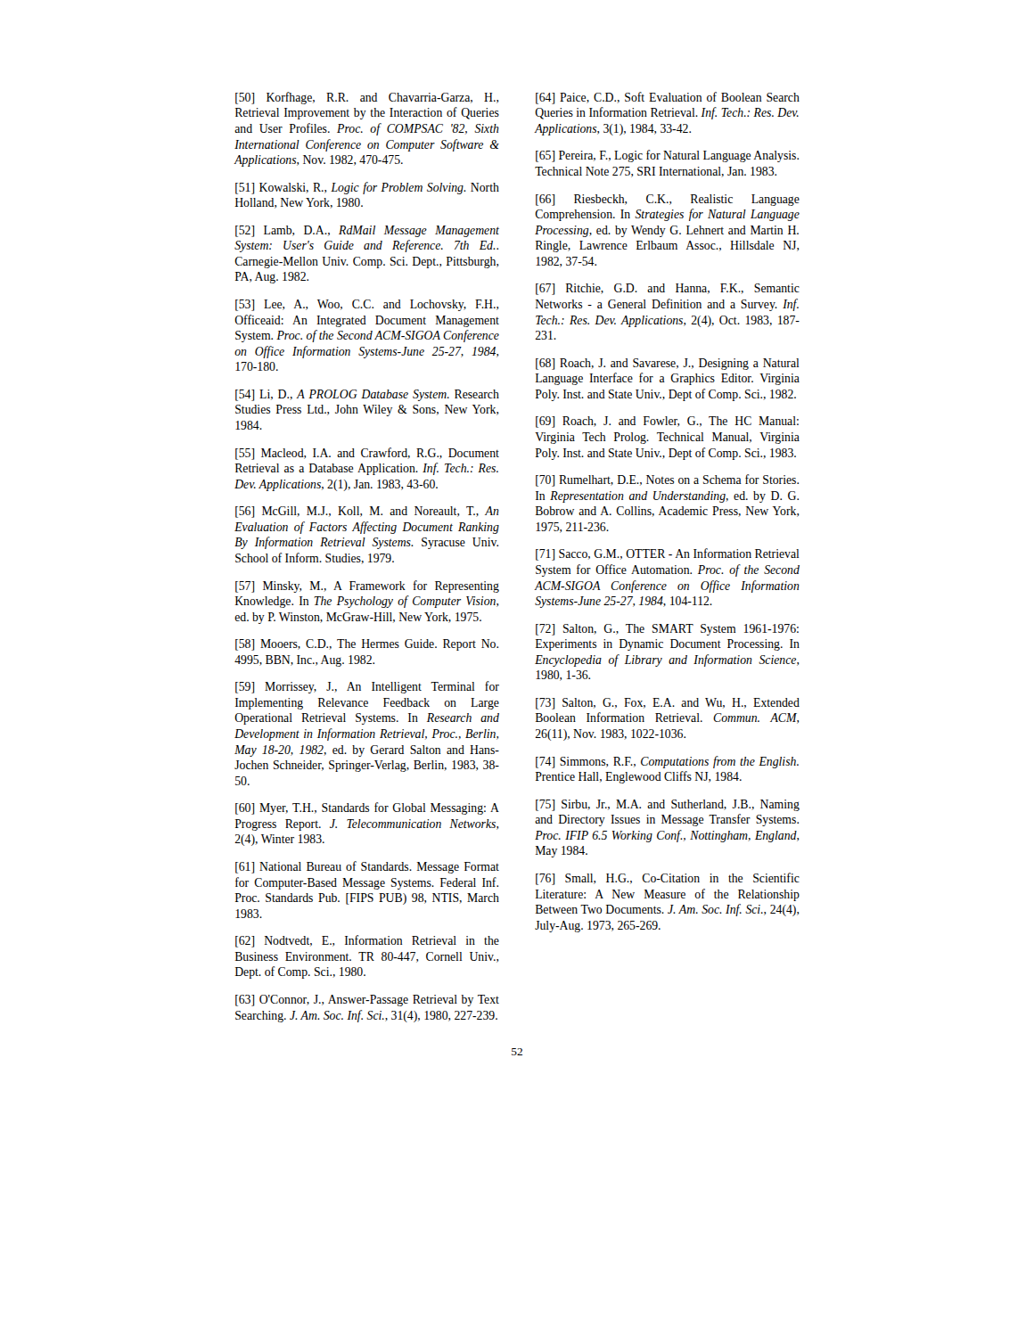[50] Korfhage, R.R. and Chavarria-Garza, H., Retrieval Improvement by the Interaction of Queries and User Profiles. Proc. of COMPSAC '82, Sixth International Conference on Computer Software & Applications, Nov. 1982, 470-475.
[51] Kowalski, R., Logic for Problem Solving. North Holland, New York, 1980.
[52] Lamb, D.A., RdMail Message Management System: User's Guide and Reference. 7th Ed.. Carnegie-Mellon Univ. Comp. Sci. Dept., Pittsburgh, PA, Aug. 1982.
[53] Lee, A., Woo, C.C. and Lochovsky, F.H., Officeaid: An Integrated Document Management System. Proc. of the Second ACM-SIGOA Conference on Office Information Systems-June 25-27, 1984, 170-180.
[54] Li, D., A PROLOG Database System. Research Studies Press Ltd., John Wiley & Sons, New York, 1984.
[55] Macleod, I.A. and Crawford, R.G., Document Retrieval as a Database Application. Inf. Tech.: Res. Dev. Applications, 2(1), Jan. 1983, 43-60.
[56] McGill, M.J., Koll, M. and Noreault, T., An Evaluation of Factors Affecting Document Ranking By Information Retrieval Systems. Syracuse Univ. School of Inform. Studies, 1979.
[57] Minsky, M., A Framework for Representing Knowledge. In The Psychology of Computer Vision, ed. by P. Winston, McGraw-Hill, New York, 1975.
[58] Mooers, C.D., The Hermes Guide. Report No. 4995, BBN, Inc., Aug. 1982.
[59] Morrissey, J., An Intelligent Terminal for Implementing Relevance Feedback on Large Operational Retrieval Systems. In Research and Development in Information Retrieval, Proc., Berlin, May 18-20, 1982, ed. by Gerard Salton and Hans-Jochen Schneider, Springer-Verlag, Berlin, 1983, 38-50.
[60] Myer, T.H., Standards for Global Messaging: A Progress Report. J. Telecommunication Networks, 2(4), Winter 1983.
[61] National Bureau of Standards. Message Format for Computer-Based Message Systems. Federal Inf. Proc. Standards Pub. [FIPS PUB) 98, NTIS, March 1983.
[62] Nodtvedt, E., Information Retrieval in the Business Environment. TR 80-447, Cornell Univ., Dept. of Comp. Sci., 1980.
[63] O'Connor, J., Answer-Passage Retrieval by Text Searching. J. Am. Soc. Inf. Sci., 31(4), 1980, 227-239.
[64] Paice, C.D., Soft Evaluation of Boolean Search Queries in Information Retrieval. Inf. Tech.: Res. Dev. Applications, 3(1), 1984, 33-42.
[65] Pereira, F., Logic for Natural Language Analysis. Technical Note 275, SRI International, Jan. 1983.
[66] Riesbeckh, C.K., Realistic Language Comprehension. In Strategies for Natural Language Processing, ed. by Wendy G. Lehnert and Martin H. Ringle, Lawrence Erlbaum Assoc., Hillsdale NJ, 1982, 37-54.
[67] Ritchie, G.D. and Hanna, F.K., Semantic Networks - a General Definition and a Survey. Inf. Tech.: Res. Dev. Applications, 2(4), Oct. 1983, 187-231.
[68] Roach, J. and Savarese, J., Designing a Natural Language Interface for a Graphics Editor. Virginia Poly. Inst. and State Univ., Dept of Comp. Sci., 1982.
[69] Roach, J. and Fowler, G., The HC Manual: Virginia Tech Prolog. Technical Manual, Virginia Poly. Inst. and State Univ., Dept of Comp. Sci., 1983.
[70] Rumelhart, D.E., Notes on a Schema for Stories. In Representation and Understanding, ed. by D. G. Bobrow and A. Collins, Academic Press, New York, 1975, 211-236.
[71] Sacco, G.M., OTTER - An Information Retrieval System for Office Automation. Proc. of the Second ACM-SIGOA Conference on Office Information Systems-June 25-27, 1984, 104-112.
[72] Salton, G., The SMART System 1961-1976: Experiments in Dynamic Document Processing. In Encyclopedia of Library and Information Science, 1980, 1-36.
[73] Salton, G., Fox, E.A. and Wu, H., Extended Boolean Information Retrieval. Commun. ACM, 26(11), Nov. 1983, 1022-1036.
[74] Simmons, R.F., Computations from the English. Prentice Hall, Englewood Cliffs NJ, 1984.
[75] Sirbu, Jr., M.A. and Sutherland, J.B., Naming and Directory Issues in Message Transfer Systems. Proc. IFIP 6.5 Working Conf., Nottingham, England, May 1984.
[76] Small, H.G., Co-Citation in the Scientific Literature: A New Measure of the Relationship Between Two Documents. J. Am. Soc. Inf. Sci., 24(4), July-Aug. 1973, 265-269.
52